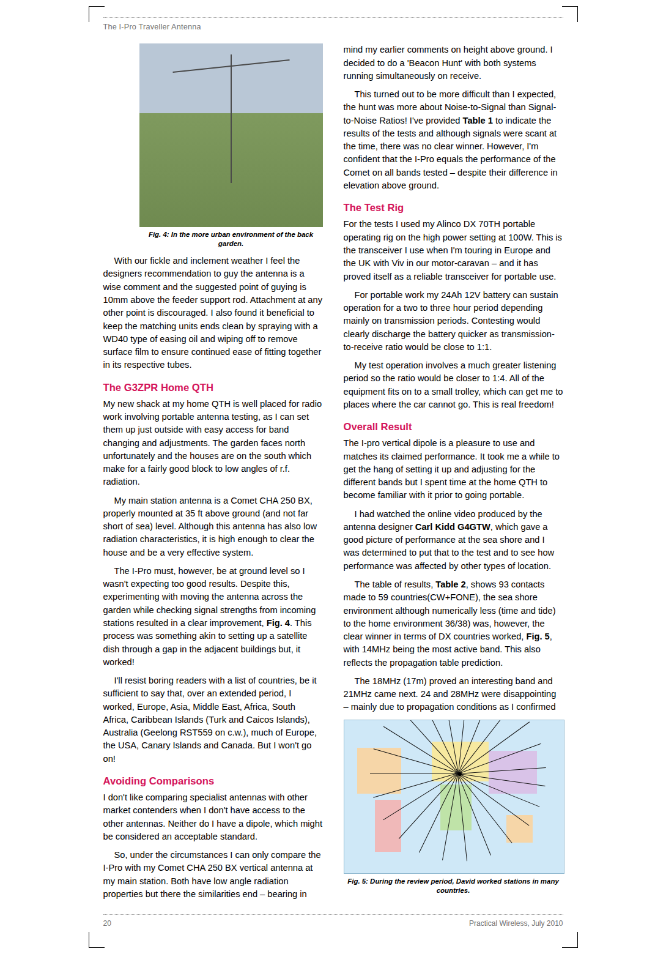The I-Pro Traveller Antenna
Fig. 4: In the more urban environment of the back garden.
With our fickle and inclement weather I feel the designers recommendation to guy the antenna is a wise comment and the suggested point of guying is 10mm above the feeder support rod. Attachment at any other point is discouraged. I also found it beneficial to keep the matching units ends clean by spraying with a WD40 type of easing oil and wiping off to remove surface film to ensure continued ease of fitting together in its respective tubes.
The G3ZPR Home QTH
My new shack at my home QTH is well placed for radio work involving portable antenna testing, as I can set them up just outside with easy access for band changing and adjustments. The garden faces north unfortunately and the houses are on the south which make for a fairly good block to low angles of r.f. radiation.
My main station antenna is a Comet CHA 250 BX, properly mounted at 35 ft above ground (and not far short of sea) level. Although this antenna has also low radiation characteristics, it is high enough to clear the house and be a very effective system.
The I-Pro must, however, be at ground level so I wasn't expecting too good results. Despite this, experimenting with moving the antenna across the garden while checking signal strengths from incoming stations resulted in a clear improvement, Fig. 4. This process was something akin to setting up a satellite dish through a gap in the adjacent buildings but, it worked!
I'll resist boring readers with a list of countries, be it sufficient to say that, over an extended period, I worked, Europe, Asia, Middle East, Africa, South Africa, Caribbean Islands (Turk and Caicos Islands), Australia (Geelong RST559 on c.w.), much of Europe, the USA, Canary Islands and Canada. But I won't go on!
Avoiding Comparisons
I don't like comparing specialist antennas with other market contenders when I don't have access to the other antennas. Neither do I have a dipole, which might be considered an acceptable standard.
So, under the circumstances I can only compare the I-Pro with my Comet CHA 250 BX vertical antenna at my main station. Both have low angle radiation properties but there the similarities end – bearing in mind my earlier comments on height above ground. I decided to do a 'Beacon Hunt' with both systems running simultaneously on receive.
This turned out to be more difficult than I expected, the hunt was more about Noise-to-Signal than Signal-to-Noise Ratios! I've provided Table 1 to indicate the results of the tests and although signals were scant at the time, there was no clear winner. However, I'm confident that the I-Pro equals the performance of the Comet on all bands tested – despite their difference in elevation above ground.
The Test Rig
For the tests I used my Alinco DX 70TH portable operating rig on the high power setting at 100W. This is the transceiver I use when I'm touring in Europe and the UK with Viv in our motor-caravan – and it has proved itself as a reliable transceiver for portable use.
For portable work my 24Ah 12V battery can sustain operation for a two to three hour period depending mainly on transmission periods. Contesting would clearly discharge the battery quicker as transmission-to-receive ratio would be close to 1:1.
My test operation involves a much greater listening period so the ratio would be closer to 1:4. All of the equipment fits on to a small trolley, which can get me to places where the car cannot go. This is real freedom!
Overall Result
The I-pro vertical dipole is a pleasure to use and matches its claimed performance. It took me a while to get the hang of setting it up and adjusting for the different bands but I spent time at the home QTH to become familiar with it prior to going portable.
I had watched the online video produced by the antenna designer Carl Kidd G4GTW, which gave a good picture of performance at the sea shore and I was determined to put that to the test and to see how performance was affected by other types of location.
The table of results, Table 2, shows 93 contacts made to 59 countries(CW+FONE), the sea shore environment although numerically less (time and tide) to the home environment 36/38) was, however, the clear winner in terms of DX countries worked, Fig. 5, with 14MHz being the most active band. This also reflects the propagation table prediction.
The 18MHz (17m) proved an interesting band and 21MHz came next. 24 and 28MHz were disappointing – mainly due to propagation conditions as I confirmed
Fig. 5: During the review period, David worked stations in many countries.
20 Practical Wireless, July 2010